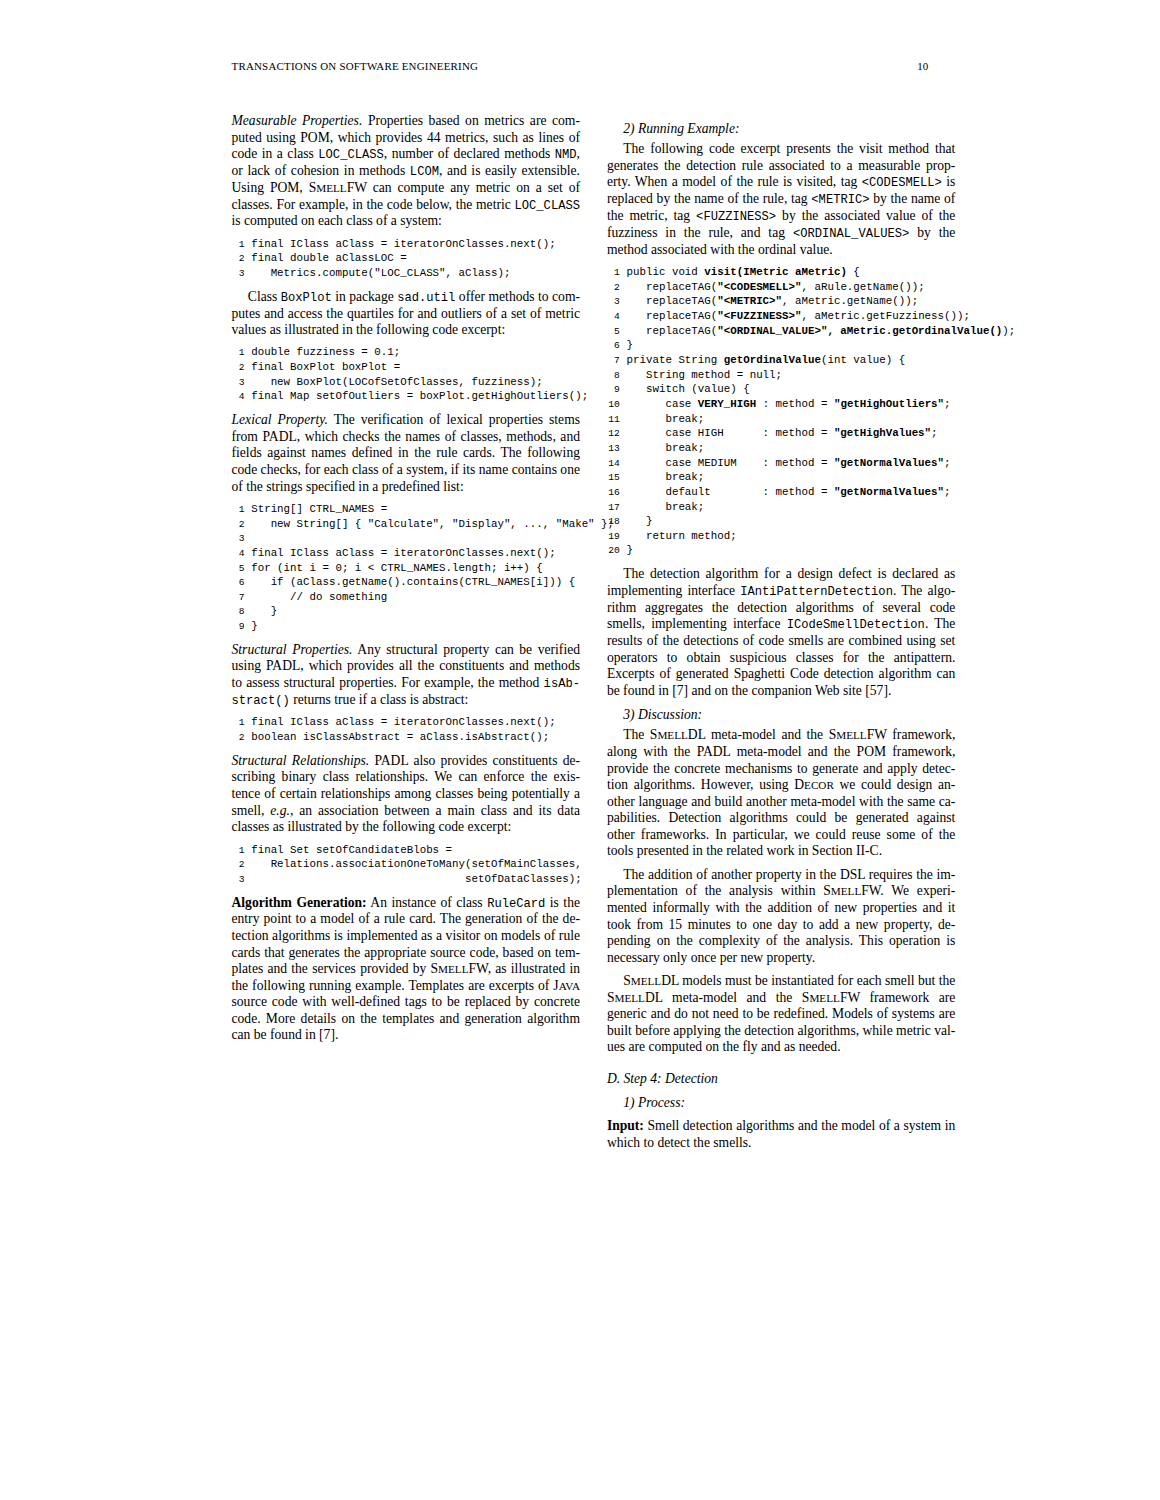Transactions on Software Engineering 10
Measurable Properties. Properties based on metrics are computed using POM, which provides 44 metrics, such as lines of code in a class LOC_CLASS, number of declared methods NMD, or lack of cohesion in methods LCOM, and is easily extensible. Using POM, SMELLFW can compute any metric on a set of classes. For example, in the code below, the metric LOC_CLASS is computed on each class of a system:
1final IClass aClass = iteratorOnClasses.next(); 2final double aClassLOC = 3 Metrics.compute("LOC_CLASS", aClass);
Class BoxPlot in package sad.util offer methods to computes and access the quartiles for and outliers of a set of metric values as illustrated in the following code excerpt:
1double fuzziness = 0.1; 2final BoxPlot boxPlot = 3 new BoxPlot(LOCofSetOfClasses, fuzziness); 4final Map setOfOutliers = boxPlot.getHighOutliers();
Lexical Property. The verification of lexical properties stems from PADL, which checks the names of classes, methods, and fields against names defined in the rule cards. The following code checks, for each class of a system, if its name contains one of the strings specified in a predefined list:
1 String[] CTRL_NAMES = 2 new String[] { "Calculate", "Display", ..., "Make" }; 3 4final IClass aClass = iteratorOnClasses.next(); 5for (int i = 0; i < CTRL_NAMES.length; i++) { 6 if (aClass.getName().contains(CTRL_NAMES[i])) { 7 // do something 8 } 9}
Structural Properties. Any structural property can be verified using PADL, which provides all the constituents and methods to assess structural properties. For example, the method isAbstract() returns true if a class is abstract:
1final IClass aClass = iteratorOnClasses.next(); 2boolean isClassAbstract = aClass.isAbstract();
Structural Relationships. PADL also provides constituents describing binary class relationships. We can enforce the existence of certain relationships among classes being potentially a smell, e.g., an association between a main class and its data classes as illustrated by the following code excerpt:
1final Set setOfCandidateBlobs = 2 Relations.associationOneToMany(setOfMainClasses, 3 setOfDataClasses);
Algorithm Generation: An instance of class RuleCard is the entry point to a model of a rule card. The generation of the detection algorithms is implemented as a visitor on models of rule cards that generates the appropriate source code, based on templates and the services provided by SMELLFW, as illustrated in the following running example. Templates are excerpts of JAVA source code with well-defined tags to be replaced by concrete code. More details on the templates and generation algorithm can be found in [7].
2) Running Example:
The following code excerpt presents the visit method that generates the detection rule associated to a measurable property. When a model of the rule is visited, tag <CODESMELL> is replaced by the name of the rule, tag <METRIC> by the name of the metric, tag <FUZZINESS> by the associated value of the fuzziness in the rule, and tag <ORDINAL_VALUES> by the method associated with the ordinal value.
1public void visit(IMetric aMetric) { 2 replaceTAG("<CODESMELL>", aRule.getName()); 3 replaceTAG("<METRIC>", aMetric.getName()); 4 replaceTAG("<FUZZINESS>", aMetric.getFuzziness()); 5 replaceTAG("<ORDINAL_VALUE>", aMetric.getOrdinalValue()); 6} 7private String getOrdinalValue(int value) { 8 String method = null; 9 switch (value) { 10 case VERY_HIGH : method = "getHighOutliers"; 11 break; 12 case HIGH : method = "getHighValues"; 13 break; 14 case MEDIUM : method = "getNormalValues"; 15 break; 16 default : method = "getNormalValues"; 17 break; 18 } 19 return method; 20}
The detection algorithm for a design defect is declared as implementing interface IAntiPatternDetection. The algorithm aggregates the detection algorithms of several code smells, implementing interface ICodeSmellDetection. The results of the detections of code smells are combined using set operators to obtain suspicious classes for the antipattern. Excerpts of generated Spaghetti Code detection algorithm can be found in [7] and on the companion Web site [57].
3) Discussion:
The SMELLDL meta-model and the SMELLFW framework, along with the PADL meta-model and the POM framework, provide the concrete mechanisms to generate and apply detection algorithms. However, using DECOR we could design another language and build another meta-model with the same capabilities. Detection algorithms could be generated against other frameworks. In particular, we could reuse some of the tools presented in the related work in Section II-C.
The addition of another property in the DSL requires the implementation of the analysis within SMELLFW. We experimented informally with the addition of new properties and it took from 15 minutes to one day to add a new property, depending on the complexity of the analysis. This operation is necessary only once per new property.
SMELLDL models must be instantiated for each smell but the SMELLDL meta-model and the SMELLFW framework are generic and do not need to be redefined. Models of systems are built before applying the detection algorithms, while metric values are computed on the fly and as needed.
D. Step 4: Detection
1) Process:
Input: Smell detection algorithms and the model of a system in which to detect the smells.